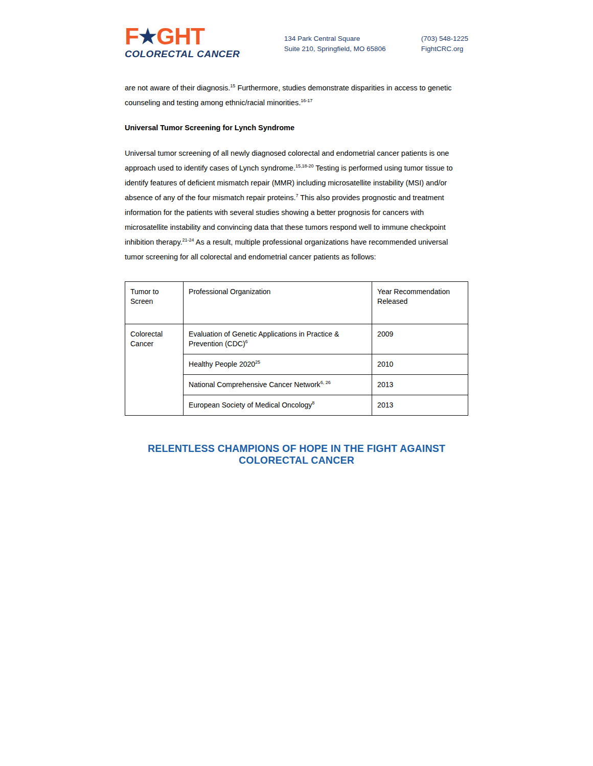F★GHT COLORECTAL CANCER
134 Park Central Square
Suite 210, Springfield, MO 65806
(703) 548-1225
FightCRC.org
are not aware of their diagnosis.15 Furthermore, studies demonstrate disparities in access to genetic counseling and testing among ethnic/racial minorities.16-17
Universal Tumor Screening for Lynch Syndrome
Universal tumor screening of all newly diagnosed colorectal and endometrial cancer patients is one approach used to identify cases of Lynch syndrome.15,18-20 Testing is performed using tumor tissue to identify features of deficient mismatch repair (MMR) including microsatellite instability (MSI) and/or absence of any of the four mismatch repair proteins.7 This also provides prognostic and treatment information for the patients with several studies showing a better prognosis for cancers with microsatellite instability and convincing data that these tumors respond well to immune checkpoint inhibition therapy.21-24 As a result, multiple professional organizations have recommended universal tumor screening for all colorectal and endometrial cancer patients as follows:
| Tumor to Screen | Professional Organization | Year Recommendation Released |
| Colorectal Cancer | Evaluation of Genetic Applications in Practice & Prevention (CDC) 6 | 2009 |
| Healthy People 2020 25 | 2010 |
| National Comprehensive Cancer Network 6, 26 | 2013 |
| European Society of Medical Oncology 8 | 2013 |
RELENTLESS CHAMPIONS OF HOPE IN THE FIGHT AGAINST COLORECTAL CANCER